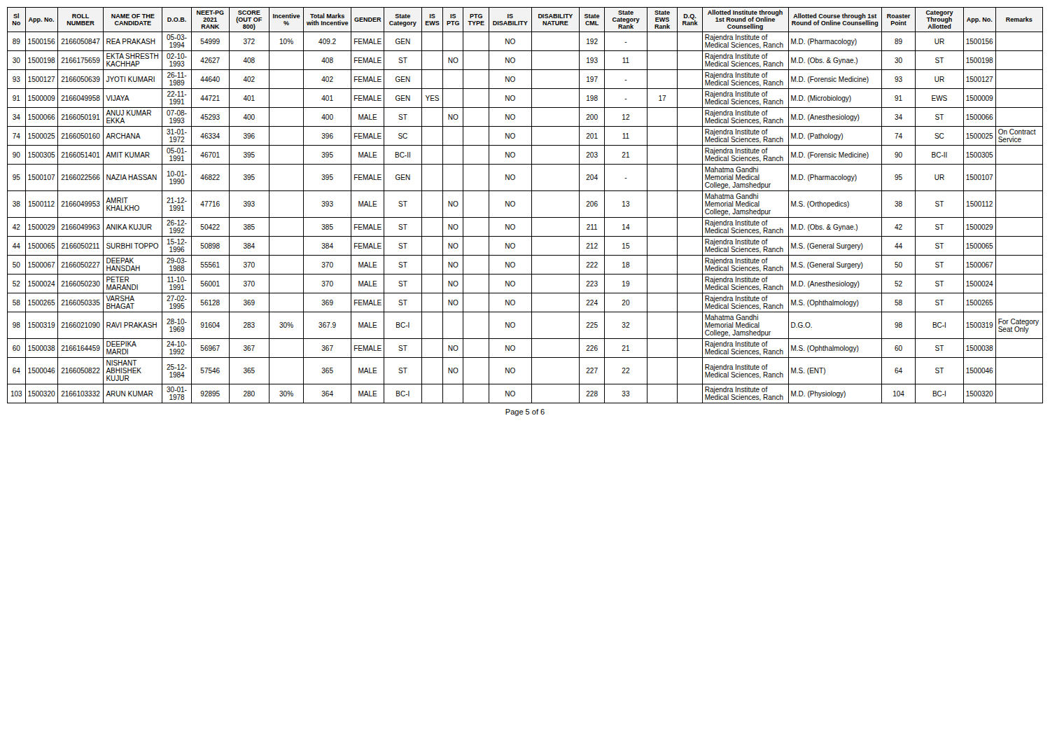| Sl No | App. No. | ROLL NUMBER | NAME OF THE CANDIDATE | D.O.B. | NEET-PG 2021 RANK | SCORE (OUT OF 800) | Incentive % | Total Marks with Incentive | GENDER | State Category | IS EWS | IS PTG | PTG TYPE | IS DISABILITY | DISABILITY NATURE | State CML | State Category Rank | State EWS Rank | D.Q. Rank | Allotted Institute through 1st Round of Online Counselling | Allotted Course through 1st Round of Online Counselling | Roaster Point | Category Through Allotted | App. No. | Remarks |
| --- | --- | --- | --- | --- | --- | --- | --- | --- | --- | --- | --- | --- | --- | --- | --- | --- | --- | --- | --- | --- | --- | --- | --- | --- | --- |
| 89 | 1500156 | 2166050847 | REA PRAKASH | 05-03-1994 | 54999 | 372 | 10% | 409.2 | FEMALE | GEN | | | | NO | | 192 | - | | | Rajendra Institute of Medical Sciences, Ranch | M.D. (Pharmacology) | 89 | UR | 1500156 | |
| 30 | 1500198 | 2166175659 | EKTA SHRESTH KACHHAP | 02-10-1993 | 42627 | 408 | | 408 | FEMALE | ST | | NO | | NO | | 193 | 11 | | | Rajendra Institute of Medical Sciences, Ranch | M.D. (Obs. & Gynae.) | 30 | ST | 1500198 | |
| 93 | 1500127 | 2166050639 | JYOTI KUMARI | 26-11-1989 | 44640 | 402 | | 402 | FEMALE | GEN | | | | NO | | 197 | - | | | Rajendra Institute of Medical Sciences, Ranch | M.D. (Forensic Medicine) | 93 | UR | 1500127 | |
| 91 | 1500009 | 2166049958 | VIJAYA | 22-11-1991 | 44721 | 401 | | 401 | FEMALE | GEN | YES | | | NO | | 198 | - | 17 | | Rajendra Institute of Medical Sciences, Ranch | M.D. (Microbiology) | 91 | EWS | 1500009 | |
| 34 | 1500066 | 2166050191 | ANUJ KUMAR EKKA | 07-08-1993 | 45293 | 400 | | 400 | MALE | ST | | NO | | NO | | 200 | 12 | | | Rajendra Institute of Medical Sciences, Ranch | M.D. (Anesthesiology) | 34 | ST | 1500066 | |
| 74 | 1500025 | 2166050160 | ARCHANA | 31-01-1972 | 46334 | 396 | | 396 | FEMALE | SC | | | | NO | | 201 | 11 | | | Rajendra Institute of Medical Sciences, Ranch | M.D. (Pathology) | 74 | SC | 1500025 | On Contract Service |
| 90 | 1500305 | 2166051401 | AMIT KUMAR | 05-01-1991 | 46701 | 395 | | 395 | MALE | BC-II | | | | NO | | 203 | 21 | | | Rajendra Institute of Medical Sciences, Ranch | M.D. (Forensic Medicine) | 90 | BC-II | 1500305 | |
| 95 | 1500107 | 2166022566 | NAZIA HASSAN | 10-01-1990 | 46822 | 395 | | 395 | FEMALE | GEN | | | | NO | | 204 | - | | | Mahatma Gandhi Memorial Medical College, Jamshedpur | M.D. (Pharmacology) | 95 | UR | 1500107 | |
| 38 | 1500112 | 2166049953 | AMRIT KHALKHO | 21-12-1991 | 47716 | 393 | | 393 | MALE | ST | | NO | | NO | | 206 | 13 | | | Mahatma Gandhi Memorial Medical College, Jamshedpur | M.S. (Orthopedics) | 38 | ST | 1500112 | |
| 42 | 1500029 | 2166049963 | ANIKA KUJUR | 26-12-1992 | 50422 | 385 | | 385 | FEMALE | ST | | NO | | NO | | 211 | 14 | | | Rajendra Institute of Medical Sciences, Ranch | M.D. (Obs. & Gynae.) | 42 | ST | 1500029 | |
| 44 | 1500065 | 2166050211 | SURBHI TOPPO | 15-12-1996 | 50898 | 384 | | 384 | FEMALE | ST | | NO | | NO | | 212 | 15 | | | Rajendra Institute of Medical Sciences, Ranch | M.S. (General Surgery) | 44 | ST | 1500065 | |
| 50 | 1500067 | 2166050227 | DEEPAK HANSDAH | 29-03-1988 | 55561 | 370 | | 370 | MALE | ST | | NO | | NO | | 222 | 18 | | | Rajendra Institute of Medical Sciences, Ranch | M.S. (General Surgery) | 50 | ST | 1500067 | |
| 52 | 1500024 | 2166050230 | PETER MARANDI | 11-10-1991 | 56001 | 370 | | 370 | MALE | ST | | NO | | NO | | 223 | 19 | | | Rajendra Institute of Medical Sciences, Ranch | M.D. (Anesthesiology) | 52 | ST | 1500024 | |
| 58 | 1500265 | 2166050335 | VARSHA BHAGAT | 27-02-1995 | 56128 | 369 | | 369 | FEMALE | ST | | NO | | NO | | 224 | 20 | | | Rajendra Institute of Medical Sciences, Ranch | M.S. (Ophthalmology) | 58 | ST | 1500265 | |
| 98 | 1500319 | 2166021090 | RAVI PRAKASH | 28-10-1969 | 91604 | 283 | 30% | 367.9 | MALE | BC-I | | | | NO | | 225 | 32 | | | Mahatma Gandhi Memorial Medical College, Jamshedpur | D.G.O. | 98 | BC-I | 1500319 | For Category Seat Only |
| 60 | 1500038 | 2166164459 | DEEPIKA MARDI | 24-10-1992 | 56967 | 367 | | 367 | FEMALE | ST | | NO | | NO | | 226 | 21 | | | Rajendra Institute of Medical Sciences, Ranch | M.S. (Ophthalmology) | 60 | ST | 1500038 | |
| 64 | 1500046 | 2166050822 | NISHANT ABHISHEK KUJUR | 25-12-1984 | 57546 | 365 | | 365 | MALE | ST | | NO | | NO | | 227 | 22 | | | Rajendra Institute of Medical Sciences, Ranch | M.S. (ENT) | 64 | ST | 1500046 | |
| 103 | 1500320 | 2166103332 | ARUN KUMAR | 30-01-1978 | 92895 | 280 | 30% | 364 | MALE | BC-I | | | | NO | | 228 | 33 | | | Rajendra Institute of Medical Sciences, Ranch | M.D. (Physiology) | 104 | BC-I | 1500320 | |
Page 5 of 6